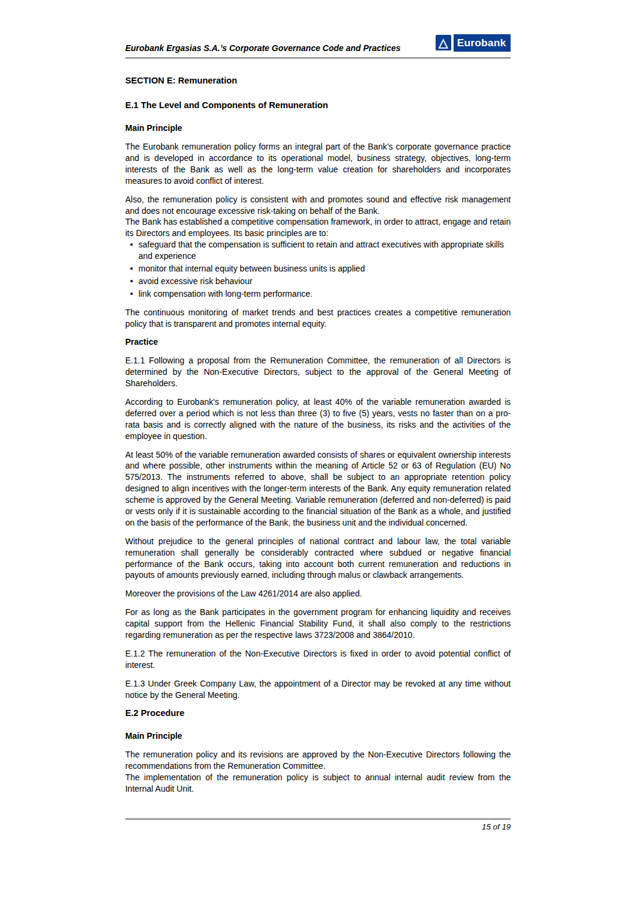Eurobank Ergasias S.A.’s Corporate Governance Code and Practices
△
Eurobank
SECTION E: Remuneration
E.1 The Level and Components of Remuneration
Main Principle
The Eurobank remuneration policy forms an integral part of the Bank’s corporate governance practice and is developed in accordance to its operational model, business strategy, objectives, long-term interests of the Bank as well as the long-term value creation for shareholders and incorporates measures to avoid conflict of interest.
Also, the remuneration policy is consistent with and promotes sound and effective risk management and does not encourage excessive risk-taking on behalf of the Bank.
The Bank has established a competitive compensation framework, in order to attract, engage and retain its Directors and employees. Its basic principles are to:
safeguard that the compensation is sufficient to retain and attract executives with appropriate skills and experience
monitor that internal equity between business units is applied
avoid excessive risk behaviour
link compensation with long-term performance.
The continuous monitoring of market trends and best practices creates a competitive remuneration policy that is transparent and promotes internal equity.
Practice
E.1.1 Following a proposal from the Remuneration Committee, the remuneration of all Directors is determined by the Non-Executive Directors, subject to the approval of the General Meeting of Shareholders.
According to Eurobank's remuneration policy, at least 40% of the variable remuneration awarded is deferred over a period which is not less than three (3) to five (5) years, vests no faster than on a pro-rata basis and is correctly aligned with the nature of the business, its risks and the activities of the employee in question.
At least 50% of the variable remuneration awarded consists of shares or equivalent ownership interests and where possible, other instruments within the meaning of Article 52 or 63 of Regulation (EU) No 575/2013. The instruments referred to above, shall be subject to an appropriate retention policy designed to align incentives with the longer-term interests of the Bank. Any equity remuneration related scheme is approved by the General Meeting. Variable remuneration (deferred and non-deferred) is paid or vests only if it is sustainable according to the financial situation of the Bank as a whole, and justified on the basis of the performance of the Bank, the business unit and the individual concerned.
Without prejudice to the general principles of national contract and labour law, the total variable remuneration shall generally be considerably contracted where subdued or negative financial performance of the Bank occurs, taking into account both current remuneration and reductions in payouts of amounts previously earned, including through malus or clawback arrangements.
Moreover the provisions of the Law 4261/2014 are also applied.
For as long as the Bank participates in the government program for enhancing liquidity and receives capital support from the Hellenic Financial Stability Fund, it shall also comply to the restrictions regarding remuneration as per the respective laws 3723/2008 and 3864/2010.
E.1.2 The remuneration of the Non-Executive Directors is fixed in order to avoid potential conflict of interest.
E.1.3 Under Greek Company Law, the appointment of a Director may be revoked at any time without notice by the General Meeting.
E.2 Procedure
Main Principle
The remuneration policy and its revisions are approved by the Non-Executive Directors following the recommendations from the Remuneration Committee.
The implementation of the remuneration policy is subject to annual internal audit review from the Internal Audit Unit.
15 of 19